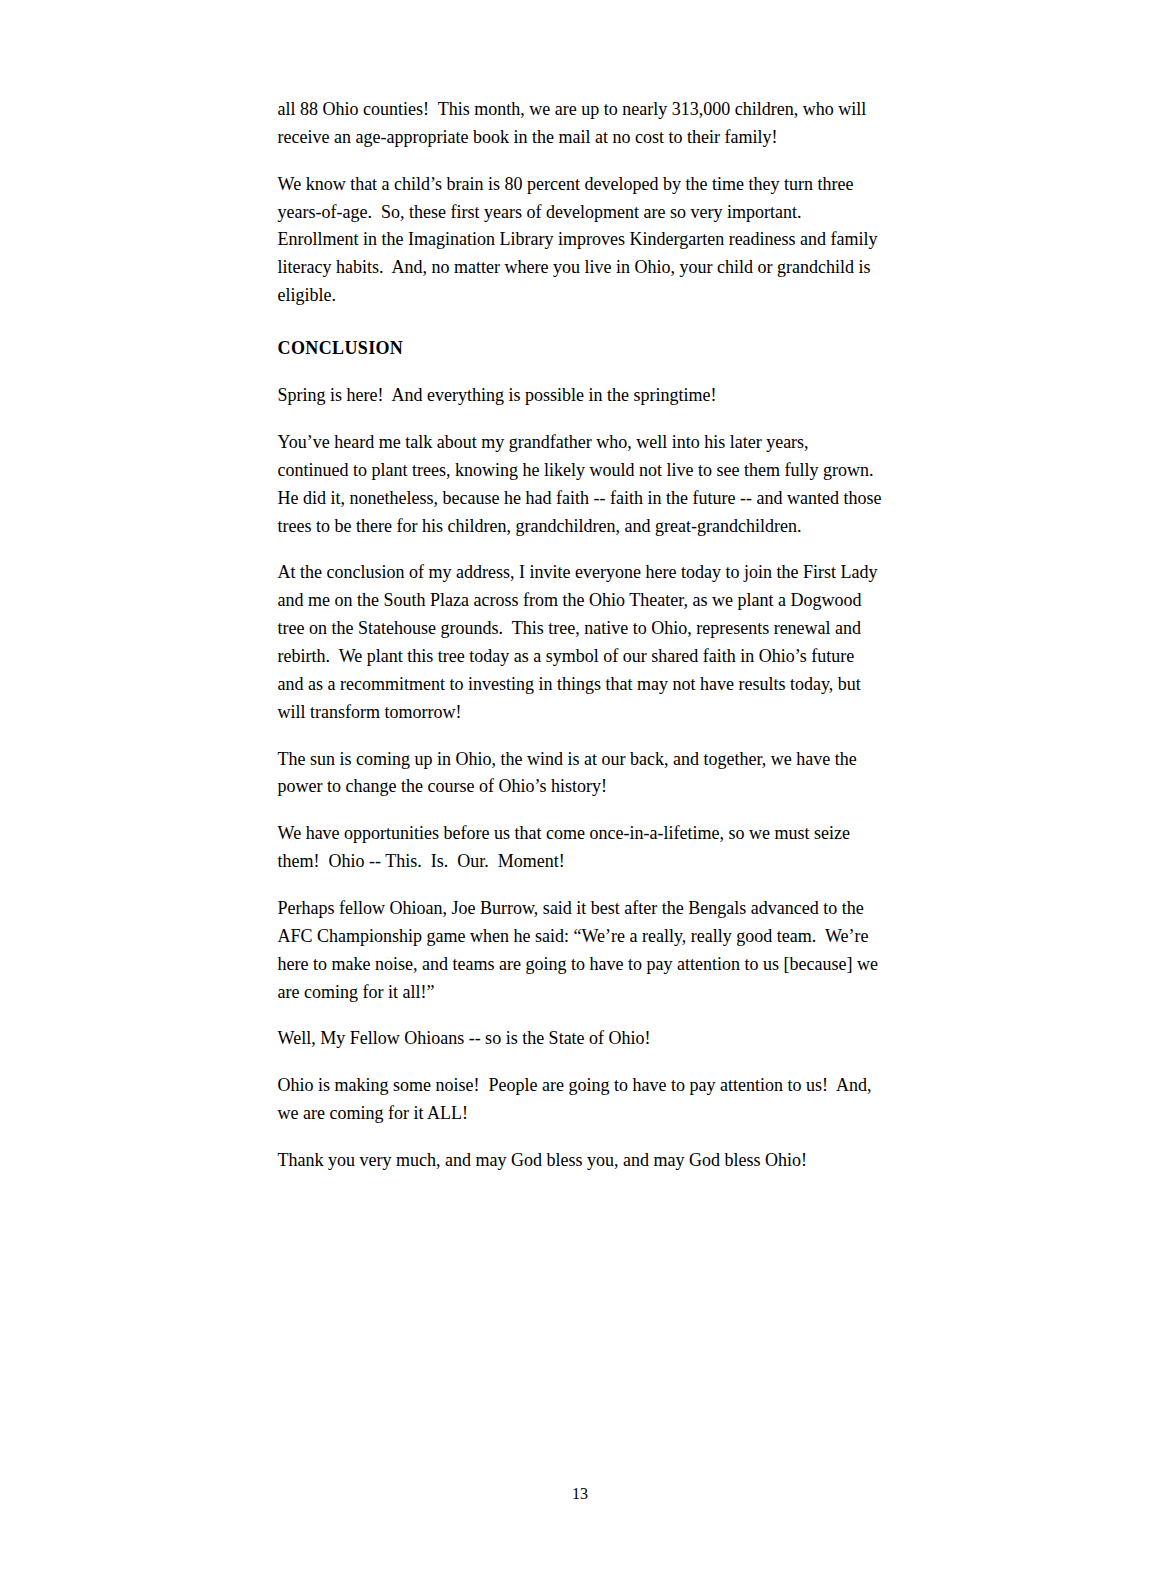all 88 Ohio counties! This month, we are up to nearly 313,000 children, who will receive an age-appropriate book in the mail at no cost to their family!
We know that a child’s brain is 80 percent developed by the time they turn three years-of-age. So, these first years of development are so very important. Enrollment in the Imagination Library improves Kindergarten readiness and family literacy habits. And, no matter where you live in Ohio, your child or grandchild is eligible.
CONCLUSION
Spring is here! And everything is possible in the springtime!
You’ve heard me talk about my grandfather who, well into his later years, continued to plant trees, knowing he likely would not live to see them fully grown. He did it, nonetheless, because he had faith -- faith in the future -- and wanted those trees to be there for his children, grandchildren, and great-grandchildren.
At the conclusion of my address, I invite everyone here today to join the First Lady and me on the South Plaza across from the Ohio Theater, as we plant a Dogwood tree on the Statehouse grounds. This tree, native to Ohio, represents renewal and rebirth. We plant this tree today as a symbol of our shared faith in Ohio’s future and as a recommitment to investing in things that may not have results today, but will transform tomorrow!
The sun is coming up in Ohio, the wind is at our back, and together, we have the power to change the course of Ohio’s history!
We have opportunities before us that come once-in-a-lifetime, so we must seize them! Ohio -- This. Is. Our. Moment!
Perhaps fellow Ohioan, Joe Burrow, said it best after the Bengals advanced to the AFC Championship game when he said: “We’re a really, really good team. We’re here to make noise, and teams are going to have to pay attention to us [because] we are coming for it all!”
Well, My Fellow Ohioans -- so is the State of Ohio!
Ohio is making some noise! People are going to have to pay attention to us! And, we are coming for it ALL!
Thank you very much, and may God bless you, and may God bless Ohio!
13